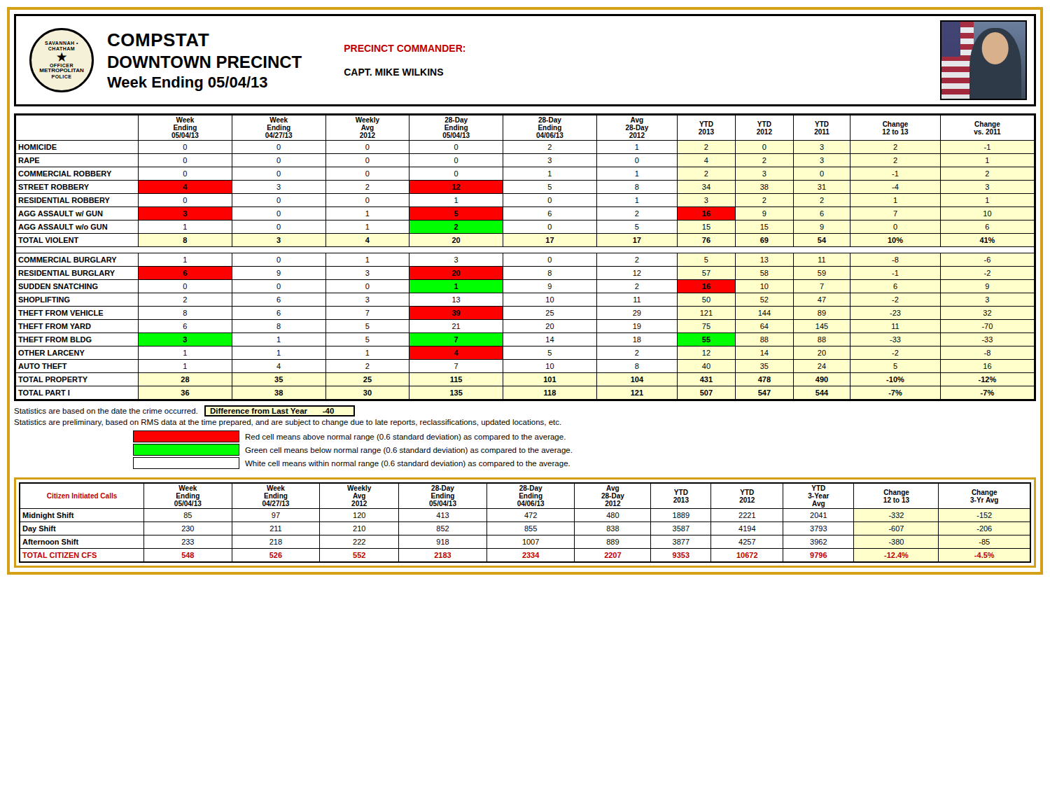SAVANNAH • CHATHAM ★ OFFICER METROPOLITAN POLICE
COMPSTAT
DOWNTOWN PRECINCT
Week Ending 05/04/13
PRECINCT COMMANDER:
CAPT. MIKE WILKINS
| | Week Ending 05/04/13 | Week Ending 04/27/13 | Weekly Avg 2012 | 28-Day Ending 05/04/13 | 28-Day Ending 04/06/13 | Avg 28-Day 2012 | YTD 2013 | YTD 2012 | YTD 2011 | Change 12 to 13 | Change vs. 2011 |
| --- | --- | --- | --- | --- | --- | --- | --- | --- | --- | --- | --- |
| HOMICIDE | 0 | 0 | 0 | 0 | 2 | 1 | 2 | 0 | 3 | 2 | -1 |
| RAPE | 0 | 0 | 0 | 0 | 3 | 0 | 4 | 2 | 3 | 2 | 1 |
| COMMERCIAL ROBBERY | 0 | 0 | 0 | 0 | 1 | 1 | 2 | 3 | 0 | -1 | 2 |
| STREET ROBBERY | 4 | 3 | 2 | 12 | 5 | 8 | 34 | 38 | 31 | -4 | 3 |
| RESIDENTIAL ROBBERY | 0 | 0 | 0 | 1 | 0 | 1 | 3 | 2 | 2 | 1 | 1 |
| AGG ASSAULT w/ GUN | 3 | 0 | 1 | 5 | 6 | 2 | 16 | 9 | 6 | 7 | 10 |
| AGG ASSAULT w/o GUN | 1 | 0 | 1 | 2 | 0 | 5 | 15 | 15 | 9 | 0 | 6 |
| TOTAL VIOLENT | 8 | 3 | 4 | 20 | 17 | 17 | 76 | 69 | 54 | 10% | 41% |
| COMMERCIAL BURGLARY | 1 | 0 | 1 | 3 | 0 | 2 | 5 | 13 | 11 | -8 | -6 |
| RESIDENTIAL BURGLARY | 6 | 9 | 3 | 20 | 8 | 12 | 57 | 58 | 59 | -1 | -2 |
| SUDDEN SNATCHING | 0 | 0 | 0 | 1 | 9 | 2 | 16 | 10 | 7 | 6 | 9 |
| SHOPLIFTING | 2 | 6 | 3 | 13 | 10 | 11 | 50 | 52 | 47 | -2 | 3 |
| THEFT FROM VEHICLE | 8 | 6 | 7 | 39 | 25 | 29 | 121 | 144 | 89 | -23 | 32 |
| THEFT FROM YARD | 6 | 8 | 5 | 21 | 20 | 19 | 75 | 64 | 145 | 11 | -70 |
| THEFT FROM BLDG | 3 | 1 | 5 | 7 | 14 | 18 | 55 | 88 | 88 | -33 | -33 |
| OTHER LARCENY | 1 | 1 | 1 | 4 | 5 | 2 | 12 | 14 | 20 | -2 | -8 |
| AUTO THEFT | 1 | 4 | 2 | 7 | 10 | 8 | 40 | 35 | 24 | 5 | 16 |
| TOTAL PROPERTY | 28 | 35 | 25 | 115 | 101 | 104 | 431 | 478 | 490 | -10% | -12% |
| TOTAL PART I | 36 | 38 | 30 | 135 | 118 | 121 | 507 | 547 | 544 | -7% | -7% |
Statistics are based on the date the crime occurred. Difference from Last Year-40
Statistics are preliminary, based on RMS data at the time prepared, and are subject to change due to late reports, reclassifications, updated locations, etc.
Red cell means above normal range (0.6 standard deviation) as compared to the average.
Green cell means below normal range (0.6 standard deviation) as compared to the average.
White cell means within normal range (0.6 standard deviation) as compared to the average.
| Citizen Initiated Calls | Week Ending 05/04/13 | Week Ending 04/27/13 | Weekly Avg 2012 | 28-Day Ending 05/04/13 | 28-Day Ending 04/06/13 | Avg 28-Day 2012 | YTD 2013 | YTD 2012 | YTD 3-Year Avg | Change 12 to 13 | Change 3-Yr Avg |
| --- | --- | --- | --- | --- | --- | --- | --- | --- | --- | --- | --- |
| Midnight Shift | 85 | 97 | 120 | 413 | 472 | 480 | 1889 | 2221 | 2041 | -332 | -152 |
| Day Shift | 230 | 211 | 210 | 852 | 855 | 838 | 3587 | 4194 | 3793 | -607 | -206 |
| Afternoon Shift | 233 | 218 | 222 | 918 | 1007 | 889 | 3877 | 4257 | 3962 | -380 | -85 |
| TOTAL CITIZEN CFS | 548 | 526 | 552 | 2183 | 2334 | 2207 | 9353 | 10672 | 9796 | -12.4% | -4.5% |